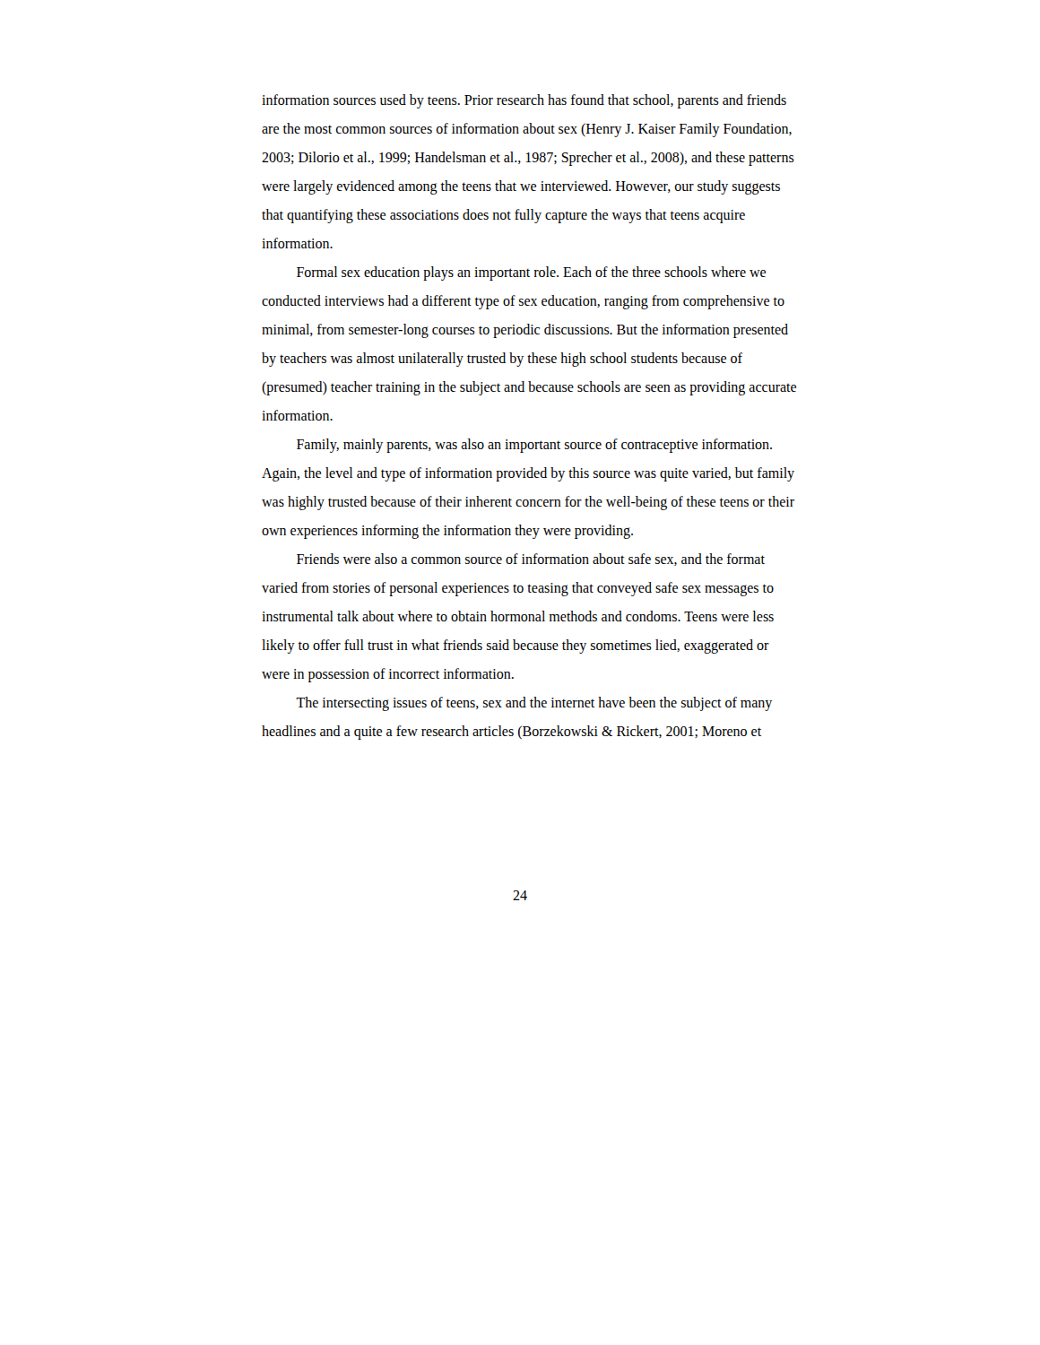information sources used by teens. Prior research has found that school, parents and friends are the most common sources of information about sex (Henry J. Kaiser Family Foundation, 2003; Dilorio et al., 1999; Handelsman et al., 1987; Sprecher et al., 2008), and these patterns were largely evidenced among the teens that we interviewed. However, our study suggests that quantifying these associations does not fully capture the ways that teens acquire information.
Formal sex education plays an important role. Each of the three schools where we conducted interviews had a different type of sex education, ranging from comprehensive to minimal, from semester-long courses to periodic discussions. But the information presented by teachers was almost unilaterally trusted by these high school students because of (presumed) teacher training in the subject and because schools are seen as providing accurate information.
Family, mainly parents, was also an important source of contraceptive information. Again, the level and type of information provided by this source was quite varied, but family was highly trusted because of their inherent concern for the well-being of these teens or their own experiences informing the information they were providing.
Friends were also a common source of information about safe sex, and the format varied from stories of personal experiences to teasing that conveyed safe sex messages to instrumental talk about where to obtain hormonal methods and condoms. Teens were less likely to offer full trust in what friends said because they sometimes lied, exaggerated or were in possession of incorrect information.
The intersecting issues of teens, sex and the internet have been the subject of many headlines and a quite a few research articles (Borzekowski & Rickert, 2001; Moreno et
24